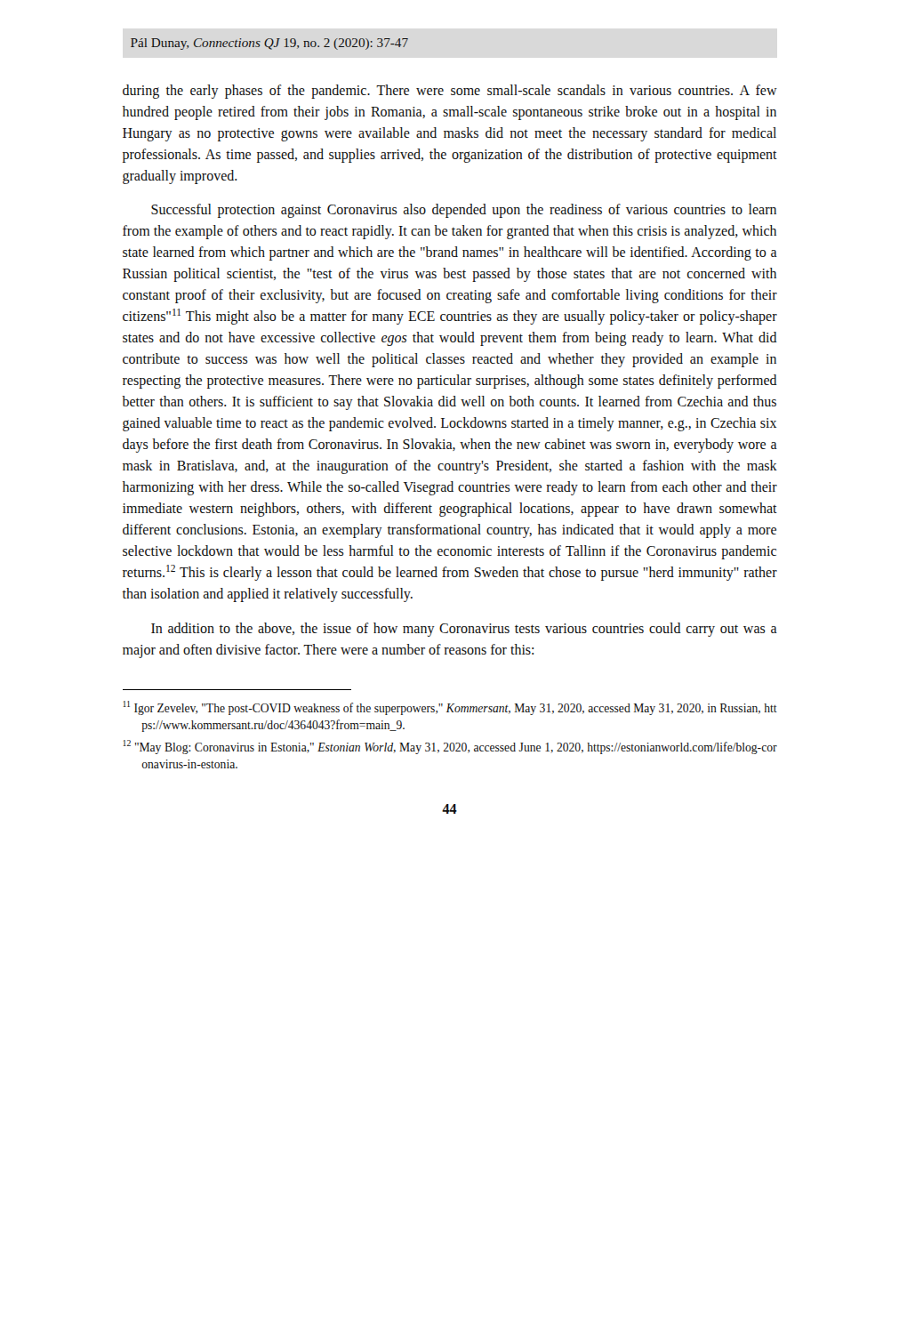Pál Dunay, Connections QJ 19, no. 2 (2020): 37-47
during the early phases of the pandemic. There were some small-scale scandals in various countries. A few hundred people retired from their jobs in Romania, a small-scale spontaneous strike broke out in a hospital in Hungary as no protective gowns were available and masks did not meet the necessary standard for medical professionals. As time passed, and supplies arrived, the organization of the distribution of protective equipment gradually improved.
Successful protection against Coronavirus also depended upon the readiness of various countries to learn from the example of others and to react rapidly. It can be taken for granted that when this crisis is analyzed, which state learned from which partner and which are the "brand names" in healthcare will be identified. According to a Russian political scientist, the "test of the virus was best passed by those states that are not concerned with constant proof of their exclusivity, but are focused on creating safe and comfortable living conditions for their citizens"11 This might also be a matter for many ECE countries as they are usually policy-taker or policy-shaper states and do not have excessive collective egos that would prevent them from being ready to learn. What did contribute to success was how well the political classes reacted and whether they provided an example in respecting the protective measures. There were no particular surprises, although some states definitely performed better than others. It is sufficient to say that Slovakia did well on both counts. It learned from Czechia and thus gained valuable time to react as the pandemic evolved. Lockdowns started in a timely manner, e.g., in Czechia six days before the first death from Coronavirus. In Slovakia, when the new cabinet was sworn in, everybody wore a mask in Bratislava, and, at the inauguration of the country's President, she started a fashion with the mask harmonizing with her dress. While the so-called Visegrad countries were ready to learn from each other and their immediate western neighbors, others, with different geographical locations, appear to have drawn somewhat different conclusions. Estonia, an exemplary transformational country, has indicated that it would apply a more selective lockdown that would be less harmful to the economic interests of Tallinn if the Coronavirus pandemic returns.12 This is clearly a lesson that could be learned from Sweden that chose to pursue "herd immunity" rather than isolation and applied it relatively successfully.
In addition to the above, the issue of how many Coronavirus tests various countries could carry out was a major and often divisive factor. There were a number of reasons for this:
11 Igor Zevelev, "The post-COVID weakness of the superpowers," Kommersant, May 31, 2020, accessed May 31, 2020, in Russian, https://www.kommersant.ru/doc/4364043?from=main_9.
12 "May Blog: Coronavirus in Estonia," Estonian World, May 31, 2020, accessed June 1, 2020, https://estonianworld.com/life/blog-coronavirus-in-estonia.
44